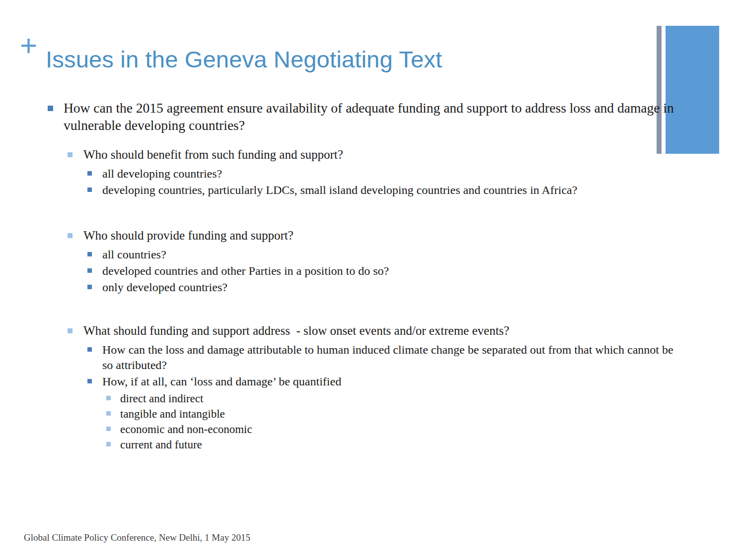+
Issues in the Geneva Negotiating Text
How can the 2015 agreement ensure availability of adequate funding and support to address loss and damage in vulnerable developing countries?
Who should benefit from such funding and support?
all developing countries?
developing countries, particularly LDCs, small island developing countries and countries in Africa?
Who should provide funding and support?
all countries?
developed countries and other Parties in a position to do so?
only developed countries?
What should funding and support address - slow onset events and/or extreme events?
How can the loss and damage attributable to human induced climate change be separated out from that which cannot be so attributed?
How, if at all, can ‘loss and damage’ be quantified
direct and indirect
tangible and intangible
economic and non-economic
current and future
Global Climate Policy Conference, New Delhi, 1 May 2015